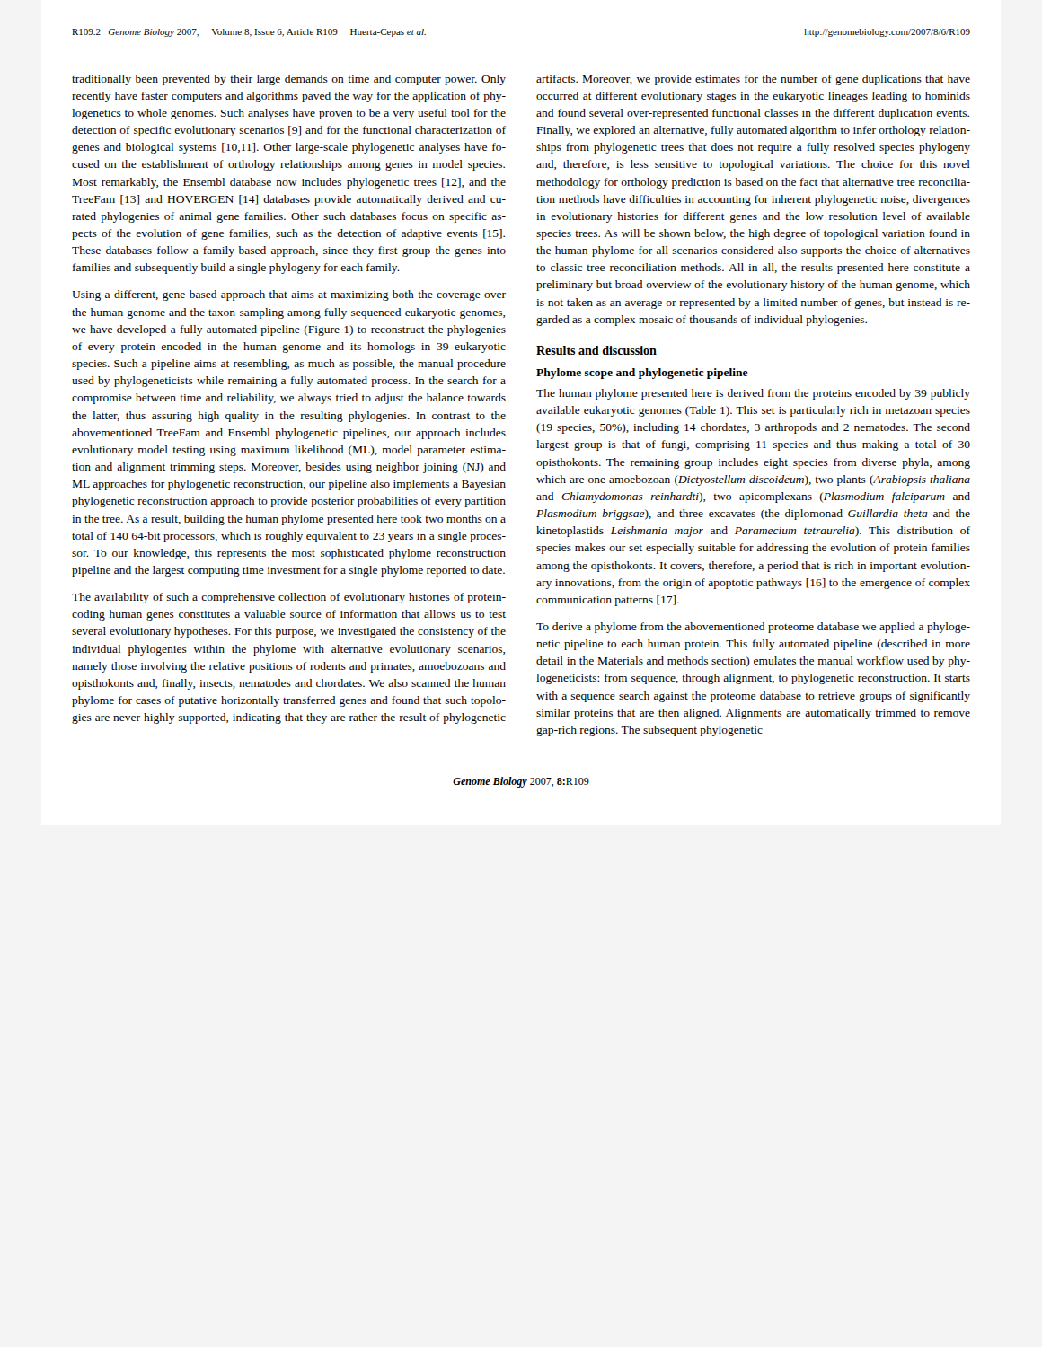R109.2 Genome Biology 2007, Volume 8, Issue 6, Article R109 Huerta-Cepas et al. http://genomebiology.com/2007/8/6/R109
traditionally been prevented by their large demands on time and computer power. Only recently have faster computers and algorithms paved the way for the application of phylogenetics to whole genomes. Such analyses have proven to be a very useful tool for the detection of specific evolutionary scenarios [9] and for the functional characterization of genes and biological systems [10,11]. Other large-scale phylogenetic analyses have focused on the establishment of orthology relationships among genes in model species. Most remarkably, the Ensembl database now includes phylogenetic trees [12], and the TreeFam [13] and HOVERGEN [14] databases provide automatically derived and curated phylogenies of animal gene families. Other such databases focus on specific aspects of the evolution of gene families, such as the detection of adaptive events [15]. These databases follow a family-based approach, since they first group the genes into families and subsequently build a single phylogeny for each family.
Using a different, gene-based approach that aims at maximizing both the coverage over the human genome and the taxon-sampling among fully sequenced eukaryotic genomes, we have developed a fully automated pipeline (Figure 1) to reconstruct the phylogenies of every protein encoded in the human genome and its homologs in 39 eukaryotic species. Such a pipeline aims at resembling, as much as possible, the manual procedure used by phylogeneticists while remaining a fully automated process. In the search for a compromise between time and reliability, we always tried to adjust the balance towards the latter, thus assuring high quality in the resulting phylogenies. In contrast to the abovementioned TreeFam and Ensembl phylogenetic pipelines, our approach includes evolutionary model testing using maximum likelihood (ML), model parameter estimation and alignment trimming steps. Moreover, besides using neighbor joining (NJ) and ML approaches for phylogenetic reconstruction, our pipeline also implements a Bayesian phylogenetic reconstruction approach to provide posterior probabilities of every partition in the tree. As a result, building the human phylome presented here took two months on a total of 140 64-bit processors, which is roughly equivalent to 23 years in a single processor. To our knowledge, this represents the most sophisticated phylome reconstruction pipeline and the largest computing time investment for a single phylome reported to date.
The availability of such a comprehensive collection of evolutionary histories of protein-coding human genes constitutes a valuable source of information that allows us to test several evolutionary hypotheses. For this purpose, we investigated the consistency of the individual phylogenies within the phylome with alternative evolutionary scenarios, namely those involving the relative positions of rodents and primates, amoebozoans and opisthokonts and, finally, insects, nematodes and chordates. We also scanned the human phylome for cases of putative horizontally transferred genes and found that such topologies are never highly supported, indicating that they are rather the result of phylogenetic artifacts. Moreover, we provide estimates for the number of gene duplications that have occurred at different evolutionary stages in the eukaryotic lineages leading to hominids and found several over-represented functional classes in the different duplication events. Finally, we explored an alternative, fully automated algorithm to infer orthology relationships from phylogenetic trees that does not require a fully resolved species phylogeny and, therefore, is less sensitive to topological variations. The choice for this novel methodology for orthology prediction is based on the fact that alternative tree reconciliation methods have difficulties in accounting for inherent phylogenetic noise, divergences in evolutionary histories for different genes and the low resolution level of available species trees. As will be shown below, the high degree of topological variation found in the human phylome for all scenarios considered also supports the choice of alternatives to classic tree reconciliation methods. All in all, the results presented here constitute a preliminary but broad overview of the evolutionary history of the human genome, which is not taken as an average or represented by a limited number of genes, but instead is regarded as a complex mosaic of thousands of individual phylogenies.
Results and discussion
Phylome scope and phylogenetic pipeline
The human phylome presented here is derived from the proteins encoded by 39 publicly available eukaryotic genomes (Table 1). This set is particularly rich in metazoan species (19 species, 50%), including 14 chordates, 3 arthropods and 2 nematodes. The second largest group is that of fungi, comprising 11 species and thus making a total of 30 opisthokonts. The remaining group includes eight species from diverse phyla, among which are one amoebozoan (Dictyostellum discoideum), two plants (Arabiopsis thaliana and Chlamydomonas reinhardti), two apicomplexans (Plasmodium falciparum and Plasmodium briggsae), and three excavates (the diplomonad Guillardia theta and the kinetoplastids Leishmania major and Paramecium tetraurelia). This distribution of species makes our set especially suitable for addressing the evolution of protein families among the opisthokonts. It covers, therefore, a period that is rich in important evolutionary innovations, from the origin of apoptotic pathways [16] to the emergence of complex communication patterns [17].
To derive a phylome from the abovementioned proteome database we applied a phylogenetic pipeline to each human protein. This fully automated pipeline (described in more detail in the Materials and methods section) emulates the manual workflow used by phylogeneticists: from sequence, through alignment, to phylogenetic reconstruction. It starts with a sequence search against the proteome database to retrieve groups of significantly similar proteins that are then aligned. Alignments are automatically trimmed to remove gap-rich regions. The subsequent phylogenetic
Genome Biology 2007, 8: R109